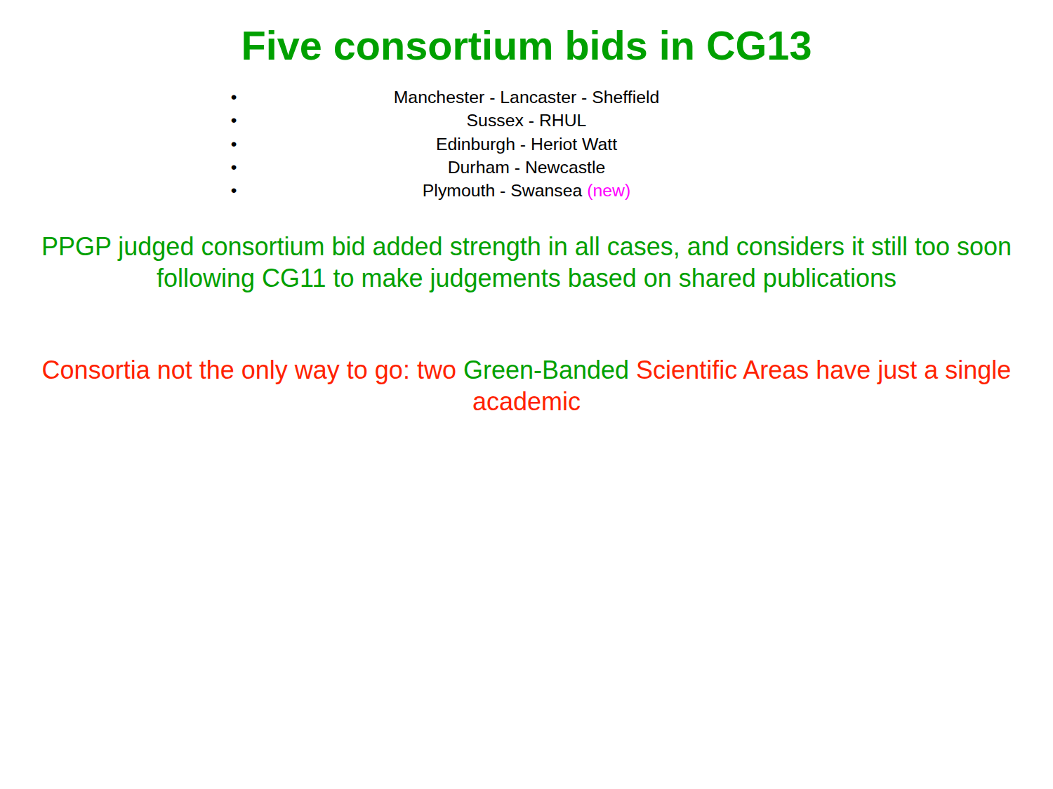Five consortium bids in CG13
Manchester - Lancaster - Sheffield
Sussex - RHUL
Edinburgh - Heriot Watt
Durham - Newcastle
Plymouth - Swansea (new)
PPGP judged consortium bid added strength in all cases, and considers it still too soon following CG11 to make judgements based on shared publications
Consortia not the only way to go: two Green-Banded Scientific Areas have just a single academic